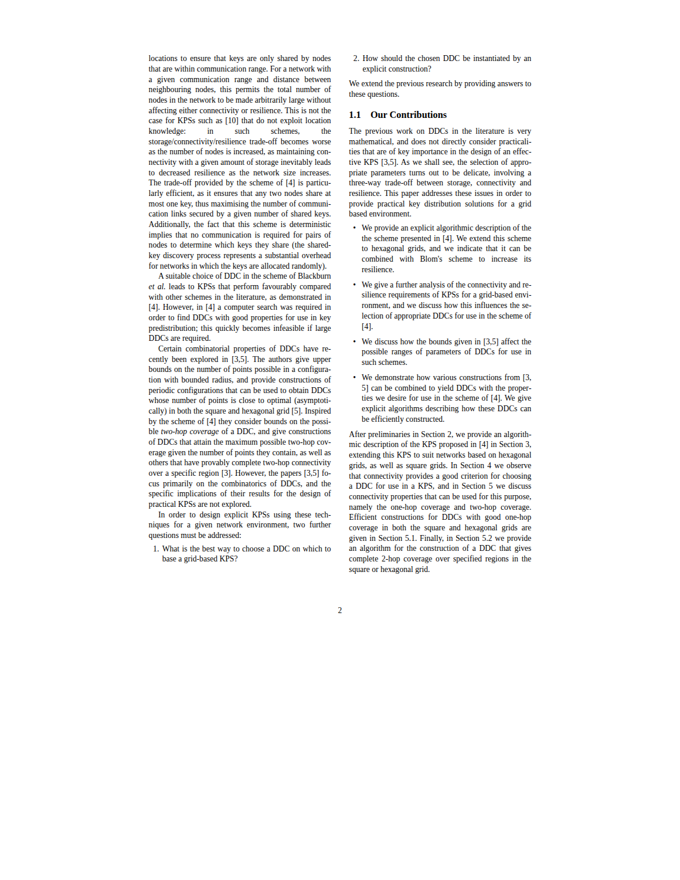locations to ensure that keys are only shared by nodes that are within communication range. For a network with a given communication range and distance between neighbouring nodes, this permits the total number of nodes in the network to be made arbitrarily large without affecting either connectivity or resilience. This is not the case for KPSs such as [10] that do not exploit location knowledge: in such schemes, the storage/connectivity/resilience trade-off becomes worse as the number of nodes is increased, as maintaining connectivity with a given amount of storage inevitably leads to decreased resilience as the network size increases. The trade-off provided by the scheme of [4] is particularly efficient, as it ensures that any two nodes share at most one key, thus maximising the number of communication links secured by a given number of shared keys. Additionally, the fact that this scheme is deterministic implies that no communication is required for pairs of nodes to determine which keys they share (the shared-key discovery process represents a substantial overhead for networks in which the keys are allocated randomly).
A suitable choice of DDC in the scheme of Blackburn et al. leads to KPSs that perform favourably compared with other schemes in the literature, as demonstrated in [4]. However, in [4] a computer search was required in order to find DDCs with good properties for use in key predistribution; this quickly becomes infeasible if large DDCs are required.
Certain combinatorial properties of DDCs have recently been explored in [3,5]. The authors give upper bounds on the number of points possible in a configuration with bounded radius, and provide constructions of periodic configurations that can be used to obtain DDCs whose number of points is close to optimal (asymptotically) in both the square and hexagonal grid [5]. Inspired by the scheme of [4] they consider bounds on the possible two-hop coverage of a DDC, and give constructions of DDCs that attain the maximum possible two-hop coverage given the number of points they contain, as well as others that have provably complete two-hop connectivity over a specific region [3]. However, the papers [3,5] focus primarily on the combinatorics of DDCs, and the specific implications of their results for the design of practical KPSs are not explored.
In order to design explicit KPSs using these techniques for a given network environment, two further questions must be addressed:
What is the best way to choose a DDC on which to base a grid-based KPS?
How should the chosen DDC be instantiated by an explicit construction?
We extend the previous research by providing answers to these questions.
1.1 Our Contributions
The previous work on DDCs in the literature is very mathematical, and does not directly consider practicalities that are of key importance in the design of an effective KPS [3,5]. As we shall see, the selection of appropriate parameters turns out to be delicate, involving a three-way trade-off between storage, connectivity and resilience. This paper addresses these issues in order to provide practical key distribution solutions for a grid based environment.
We provide an explicit algorithmic description of the the scheme presented in [4]. We extend this scheme to hexagonal grids, and we indicate that it can be combined with Blom's scheme to increase its resilience.
We give a further analysis of the connectivity and resilience requirements of KPSs for a grid-based environment, and we discuss how this influences the selection of appropriate DDCs for use in the scheme of [4].
We discuss how the bounds given in [3,5] affect the possible ranges of parameters of DDCs for use in such schemes.
We demonstrate how various constructions from [3, 5] can be combined to yield DDCs with the properties we desire for use in the scheme of [4]. We give explicit algorithms describing how these DDCs can be efficiently constructed.
After preliminaries in Section 2, we provide an algorithmic description of the KPS proposed in [4] in Section 3, extending this KPS to suit networks based on hexagonal grids, as well as square grids. In Section 4 we observe that connectivity provides a good criterion for choosing a DDC for use in a KPS, and in Section 5 we discuss connectivity properties that can be used for this purpose, namely the one-hop coverage and two-hop coverage. Efficient constructions for DDCs with good one-hop coverage in both the square and hexagonal grids are given in Section 5.1. Finally, in Section 5.2 we provide an algorithm for the construction of a DDC that gives complete 2-hop coverage over specified regions in the square or hexagonal grid.
2